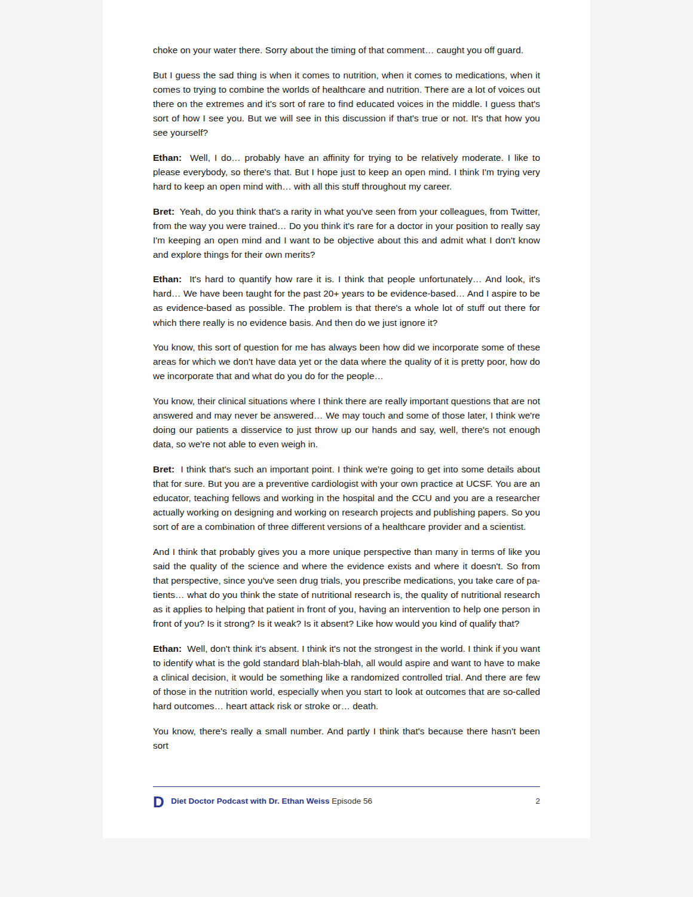choke on your water there. Sorry about the timing of that comment… caught you off guard.
But I guess the sad thing is when it comes to nutrition, when it comes to medications, when it comes to trying to combine the worlds of healthcare and nutrition. There are a lot of voices out there on the extremes and it's sort of rare to find educated voices in the middle. I guess that's sort of how I see you. But we will see in this discussion if that's true or not. It's that how you see yourself?
Ethan: Well, I do… probably have an affinity for trying to be relatively moderate. I like to please everybody, so there's that. But I hope just to keep an open mind. I think I'm trying very hard to keep an open mind with… with all this stuff throughout my career.
Bret: Yeah, do you think that's a rarity in what you've seen from your colleagues, from Twitter, from the way you were trained… Do you think it's rare for a doctor in your position to really say I'm keeping an open mind and I want to be objective about this and admit what I don't know and explore things for their own merits?
Ethan: It's hard to quantify how rare it is. I think that people unfortunately… And look, it's hard… We have been taught for the past 20+ years to be evidence-based… And I aspire to be as evidence-based as possible. The problem is that there's a whole lot of stuff out there for which there really is no evidence basis. And then do we just ignore it?
You know, this sort of question for me has always been how did we incorporate some of these areas for which we don't have data yet or the data where the quality of it is pretty poor, how do we incorporate that and what do you do for the people…
You know, their clinical situations where I think there are really important questions that are not answered and may never be answered… We may touch and some of those later, I think we're doing our patients a disservice to just throw up our hands and say, well, there's not enough data, so we're not able to even weigh in.
Bret: I think that's such an important point. I think we're going to get into some details about that for sure. But you are a preventive cardiologist with your own practice at UCSF. You are an educator, teaching fellows and working in the hospital and the CCU and you are a researcher actually working on designing and working on research projects and publishing papers. So you sort of are a combination of three different versions of a healthcare provider and a scientist.
And I think that probably gives you a more unique perspective than many in terms of like you said the quality of the science and where the evidence exists and where it doesn't. So from that perspective, since you've seen drug trials, you prescribe medications, you take care of patients… what do you think the state of nutritional research is, the quality of nutritional research as it applies to helping that patient in front of you, having an intervention to help one person in front of you? Is it strong? Is it weak? Is it absent? Like how would you kind of qualify that?
Ethan: Well, don't think it's absent. I think it's not the strongest in the world. I think if you want to identify what is the gold standard blah-blah-blah, all would aspire and want to have to make a clinical decision, it would be something like a randomized controlled trial. And there are few of those in the nutrition world, especially when you start to look at outcomes that are so-called hard outcomes… heart attack risk or stroke or… death.
You know, there's really a small number. And partly I think that's because there hasn't been sort
D Diet Doctor Podcast with Dr. Ethan Weiss Episode 56 2